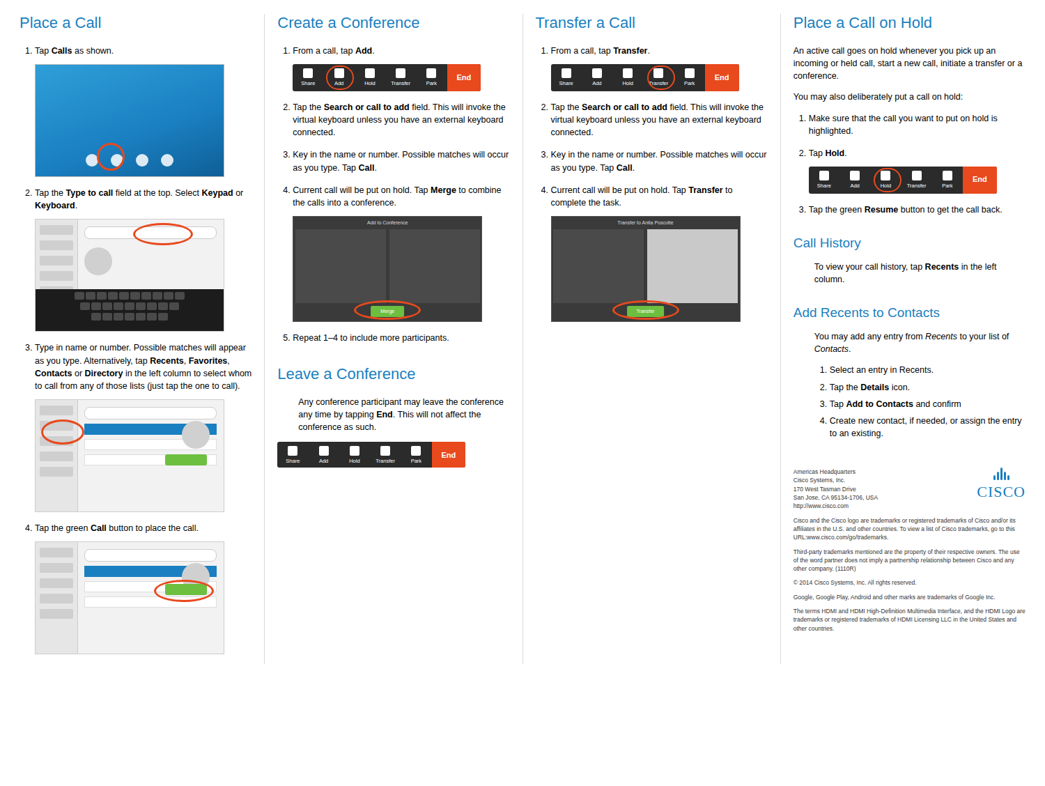Place a Call
Tap Calls as shown.
Tap the Type to call field at the top. Select Keypad or Keyboard.
Type in name or number. Possible matches will appear as you type. Alternatively, tap Recents, Favorites, Contacts or Directory in the left column to select whom to call from any of those lists (just tap the one to call).
Tap the green Call button to place the call.
Create a Conference
From a call, tap Add.
Share
Add
Hold
Transfer
Park
End
Tap the Search or call to add field. This will invoke the virtual keyboard unless you have an external keyboard connected.
Key in the name or number. Possible matches will occur as you type. Tap Call.
Current call will be put on hold. Tap Merge to combine the calls into a conference.
Add to Conference
Merge
Repeat 1–4 to include more participants.
Leave a Conference
Any conference participant may leave the conference any time by tapping End. This will not affect the conference as such.
Share
Add
Hold
Transfer
Park
End
Transfer a Call
From a call, tap Transfer.
Share
Add
Hold
Transfer
Park
End
Tap the Search or call to add field. This will invoke the virtual keyboard unless you have an external keyboard connected.
Key in the name or number. Possible matches will occur as you type. Tap Call.
Current call will be put on hold. Tap Transfer to complete the task.
Transfer to Anita Poscotte
Transfer
Place a Call on Hold
An active call goes on hold whenever you pick up an incoming or held call, start a new call, initiate a transfer or a conference.
You may also deliberately put a call on hold:
Make sure that the call you want to put on hold is highlighted.
Tap Hold.
Share
Add
Hold
Transfer
Park
End
Tap the green Resume button to get the call back.
Call History
To view your call history, tap Recents in the left column.
Add Recents to Contacts
You may add any entry from Recents to your list of Contacts.
Select an entry in Recents.
Tap the Details icon.
Tap Add to Contacts and confirm
Create new contact, if needed, or assign the entry to an existing.
CISCO
Americas Headquarters
Cisco Systems, Inc.
170 West Tasman Drive
San Jose, CA 95134-1706, USA
http://www.cisco.com
Cisco and the Cisco logo are trademarks or registered trademarks of Cisco and/or its affiliates in the U.S. and other countries. To view a list of Cisco trademarks, go to this URL:www.cisco.com/go/trademarks.
Third-party trademarks mentioned are the property of their respective owners. The use of the word partner does not imply a partnership relationship between Cisco and any other company. (1110R)
© 2014 Cisco Systems, Inc. All rights reserved.
Google, Google Play, Android and other marks are trademarks of Google Inc.
The terms HDMI and HDMI High-Definition Multimedia Interface, and the HDMI Logo are trademarks or registered trademarks of HDMI Licensing LLC in the United States and other countries.